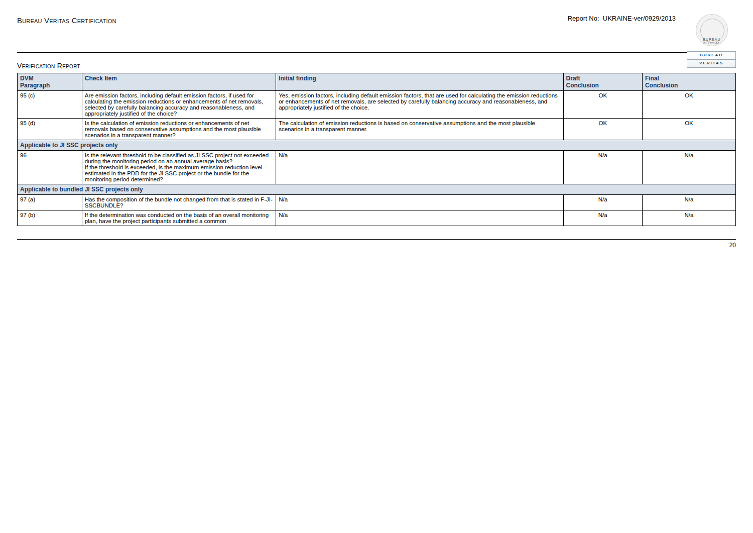Bureau Veritas Certification
Report No: UKRAINE-ver/0929/2013
BUREAU VERITAS
BUREAU
VERITAS
Verification Report
| DVM Paragraph | Check Item | Initial finding | Draft Conclusion | Final Conclusion |
| --- | --- | --- | --- | --- |
| 95 (c) | Are emission factors, including default emission factors, if used for calculating the emission reductions or enhancements of net removals, selected by carefully balancing accuracy and reasonableness, and appropriately justified of the choice? | Yes, emission factors, including default emission factors, that are used for calculating the emission reductions or enhancements of net removals, are selected by carefully balancing accuracy and reasonableness, and appropriately justified of the choice. | OK | OK |
| 95 (d) | Is the calculation of emission reductions or enhancements of net removals based on conservative assumptions and the most plausible scenarios in a transparent manner? | The calculation of emission reductions is based on conservative assumptions and the most plausible scenarios in a transparent manner. | OK | OK |
| Applicable to JI SSC projects only |
| 96 | Is the relevant threshold to be classified as JI SSC project not exceeded during the monitoring period on an annual average basis? If the threshold is exceeded, is the maximum emission reduction level estimated in the PDD for the JI SSC project or the bundle for the monitoring period determined? | N/a | N/a | N/a |
| Applicable to bundled JI SSC projects only |
| 97 (a) | Has the composition of the bundle not changed from that is stated in F-JI-SSCBUNDLE? | N/a | N/a | N/a |
| 97 (b) | If the determination was conducted on the basis of an overall monitoring plan, have the project participants submitted a common | N/a | N/a | N/a |
20